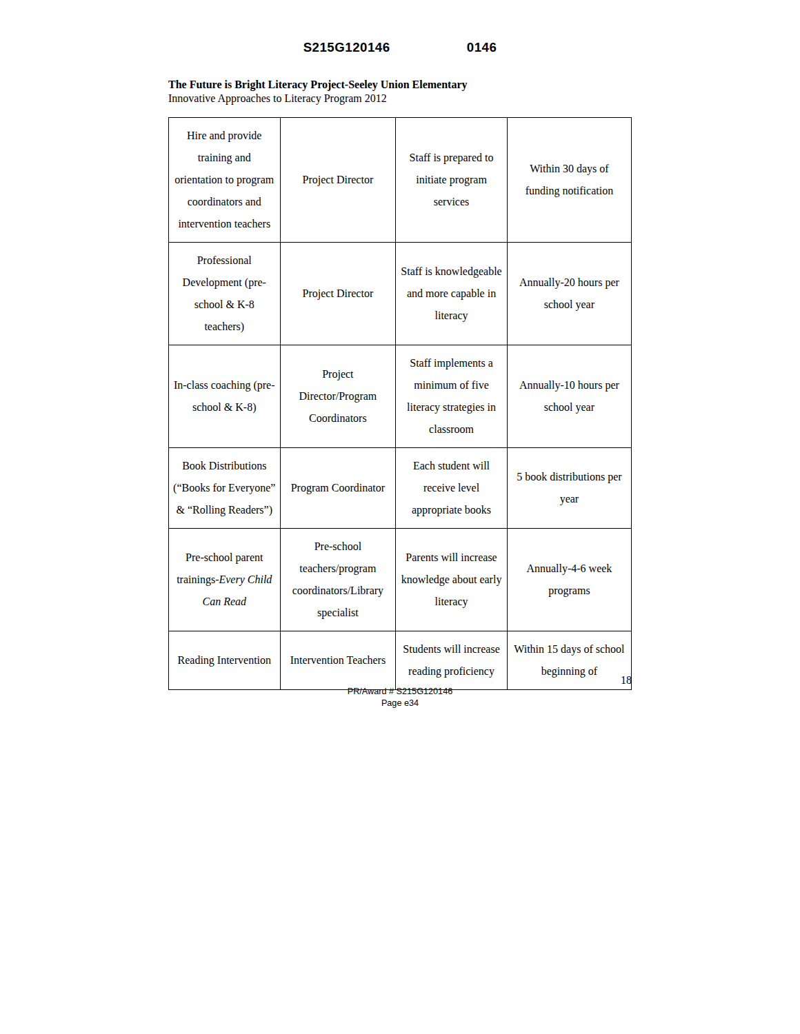S215G120146 0146
The Future is Bright Literacy Project-Seeley Union Elementary
Innovative Approaches to Literacy Program 2012
| Hire and provide training and orientation to program coordinators and intervention teachers | Project Director | Staff is prepared to initiate program services | Within 30 days of funding notification |
| Professional Development (pre-school & K-8 teachers) | Project Director | Staff is knowledgeable and more capable in literacy | Annually-20 hours per school year |
| In-class coaching (pre-school & K-8) | Project Director/Program Coordinators | Staff implements a minimum of five literacy strategies in classroom | Annually-10 hours per school year |
| Book Distributions (“Books for Everyone” & “Rolling Readers”) | Program Coordinator | Each student will receive level appropriate books | 5 book distributions per year |
| Pre-school parent trainings- Every Child Can Read | Pre-school teachers/program coordinators/Library specialist | Parents will increase knowledge about early literacy | Annually-4-6 week programs |
| Reading Intervention | Intervention Teachers | Students will increase reading proficiency | Within 15 days of school beginning of |
18
PR/Award # S215G120146
Page e34